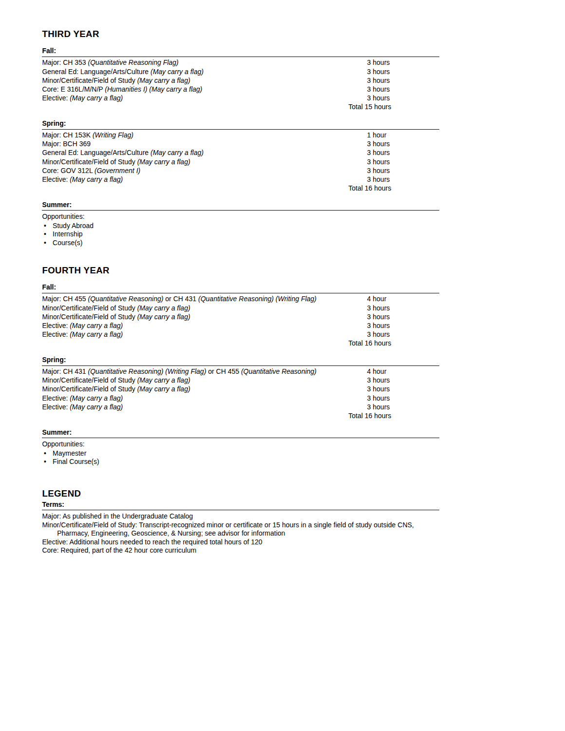THIRD YEAR
Fall:
| Major: CH 353 (Quantitative Reasoning Flag) | 3 hours |
| General Ed: Language/Arts/Culture (May carry a flag) | 3 hours |
| Minor/Certificate/Field of Study (May carry a flag) | 3 hours |
| Core: E 316L/M/N/P (Humanities I) (May carry a flag) | 3 hours |
| Elective: (May carry a flag) | 3 hours |
| | Total 15 hours |
Spring:
| Major: CH 153K (Writing Flag) | 1 hour |
| Major: BCH 369 | 3 hours |
| General Ed: Language/Arts/Culture (May carry a flag) | 3 hours |
| Minor/Certificate/Field of Study (May carry a flag) | 3 hours |
| Core: GOV 312L (Government I) | 3 hours |
| Elective: (May carry a flag) | 3 hours |
| | Total 16 hours |
Summer:
Opportunities:
Study Abroad
Internship
Course(s)
FOURTH YEAR
Fall:
| Major: CH 455 (Quantitative Reasoning) or CH 431 (Quantitative Reasoning) (Writing Flag) | 4 hour |
| Minor/Certificate/Field of Study (May carry a flag) | 3 hours |
| Minor/Certificate/Field of Study (May carry a flag) | 3 hours |
| Elective: (May carry a flag) | 3 hours |
| Elective: (May carry a flag) | 3 hours |
| | Total 16 hours |
Spring:
| Major: CH 431 (Quantitative Reasoning) (Writing Flag) or CH 455 (Quantitative Reasoning) | 4 hour |
| Minor/Certificate/Field of Study (May carry a flag) | 3 hours |
| Minor/Certificate/Field of Study (May carry a flag) | 3 hours |
| Elective: (May carry a flag) | 3 hours |
| Elective: (May carry a flag) | 3 hours |
| | Total 16 hours |
Summer:
Opportunities:
Maymester
Final Course(s)
LEGEND
Terms:
Major: As published in the Undergraduate Catalog
Minor/Certificate/Field of Study: Transcript-recognized minor or certificate or 15 hours in a single field of study outside CNS, Pharmacy, Engineering, Geoscience, & Nursing; see advisor for information
Elective: Additional hours needed to reach the required total hours of 120
Core: Required, part of the 42 hour core curriculum